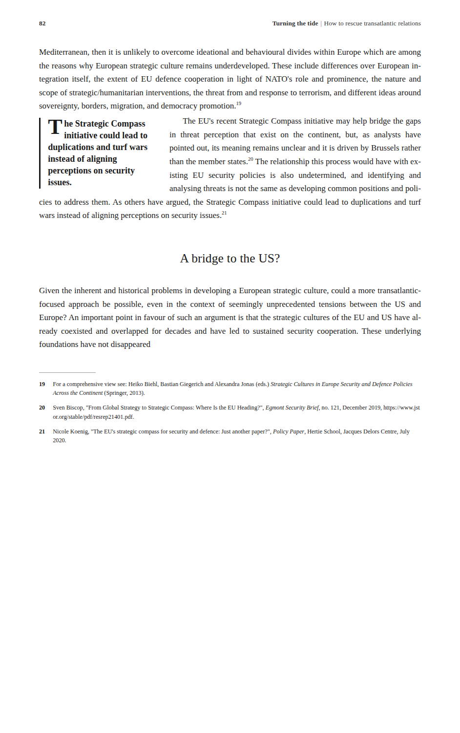82 Turning the tide|How to rescue transatlantic relations
Mediterranean, then it is unlikely to overcome ideational and behavioural divides within Europe which are among the reasons why European strategic culture remains underdeveloped. These include differences over European integration itself, the extent of EU defence cooperation in light of NATO's role and prominence, the nature and scope of strategic/humanitarian interventions, the threat from and response to terrorism, and different ideas around sovereignty, borders, migration, and democracy promotion.19
The Strategic Compass initiative could lead to duplications and turf wars instead of aligning perceptions on security issues.
The EU's recent Strategic Compass initiative may help bridge the gaps in threat perception that exist on the continent, but, as analysts have pointed out, its meaning remains unclear and it is driven by Brussels rather than the member states.20 The relationship this process would have with existing EU security policies is also undetermined, and identifying and analysing threats is not the same as developing common positions and policies to address them. As others have argued, the Strategic Compass initiative could lead to duplications and turf wars instead of aligning perceptions on security issues.21
A bridge to the US?
Given the inherent and historical problems in developing a European strategic culture, could a more transatlantic-focused approach be possible, even in the context of seemingly unprecedented tensions between the US and Europe? An important point in favour of such an argument is that the strategic cultures of the EU and US have already coexisted and overlapped for decades and have led to sustained security cooperation. These underlying foundations have not disappeared
19 For a comprehensive view see: Heiko Biehl, Bastian Giegerich and Alexandra Jonas (eds.) Strategic Cultures in Europe Security and Defence Policies Across the Continent (Springer, 2013).
20 Sven Biscop, "From Global Strategy to Strategic Compass: Where Is the EU Heading?", Egmont Security Brief, no. 121, December 2019, https://www.jstor.org/stable/pdf/resrep21401.pdf.
21 Nicole Koenig, "The EU's strategic compass for security and defence: Just another paper?", Policy Paper, Hertie School, Jacques Delors Centre, July 2020.